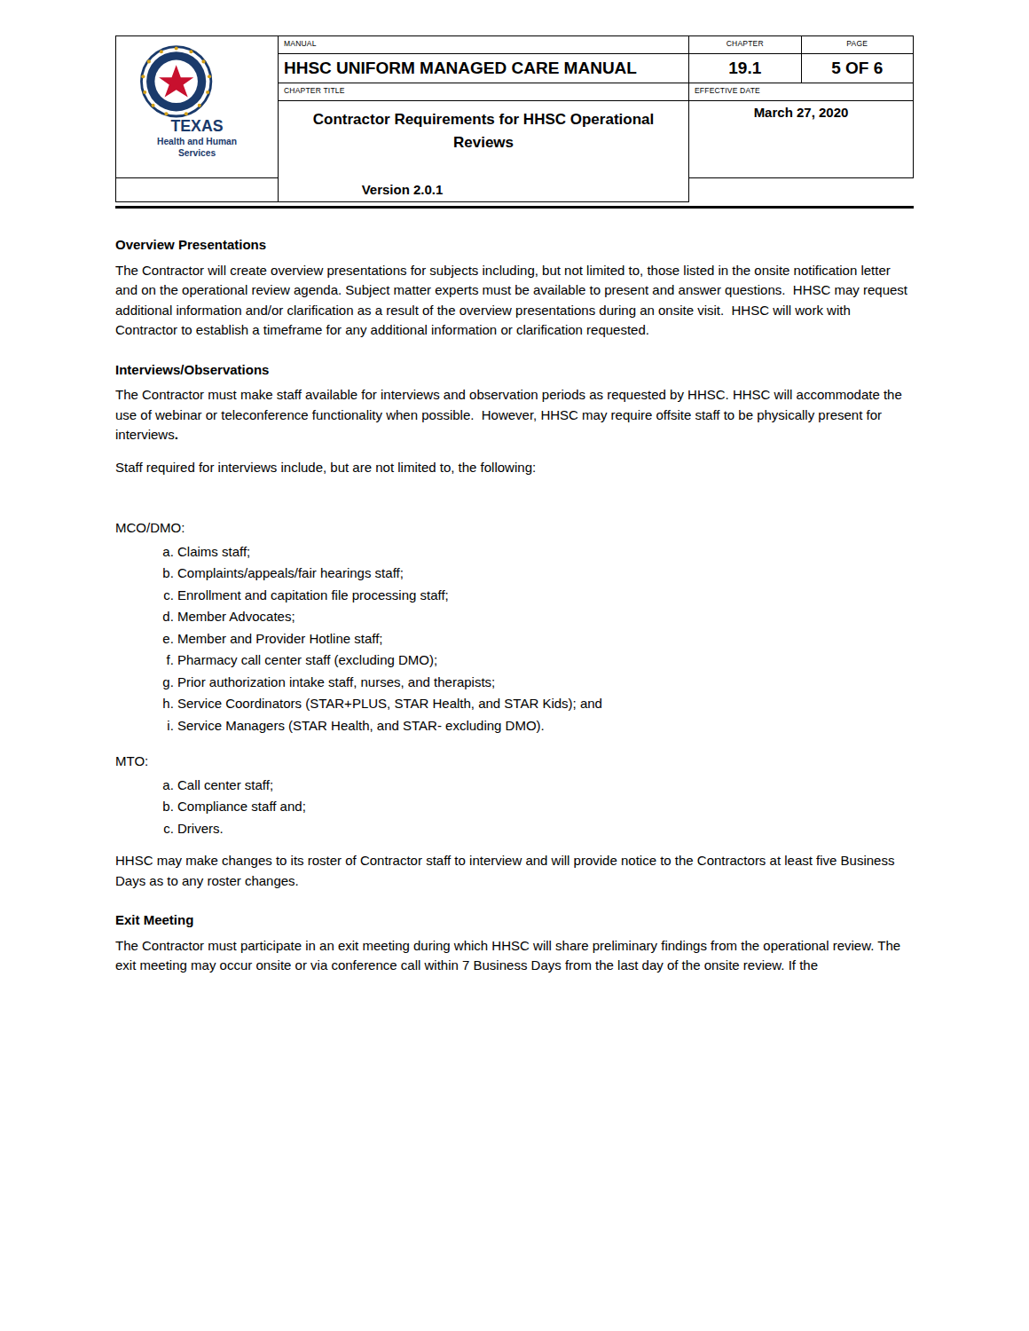| TEXAS Health and Human Services | Manual | Chapter | Page |
| HHSC UNIFORM MANAGED CARE MANUAL | 19.1 | 5 OF 6 |
| Chapter Title | Effective Date |
| Contractor Requirements for HHSC Operational Reviews | March 27, 2020 |
| Version 2.0.1 |
Overview Presentations
The Contractor will create overview presentations for subjects including, but not limited to, those listed in the onsite notification letter and on the operational review agenda. Subject matter experts must be available to present and answer questions. HHSC may request additional information and/or clarification as a result of the overview presentations during an onsite visit. HHSC will work with Contractor to establish a timeframe for any additional information or clarification requested.
Interviews/Observations
The Contractor must make staff available for interviews and observation periods as requested by HHSC. HHSC will accommodate the use of webinar or teleconference functionality when possible. However, HHSC may require offsite staff to be physically present for interviews.
Staff required for interviews include, but are not limited to, the following:
MCO/DMO:
Claims staff;
Complaints/appeals/fair hearings staff;
Enrollment and capitation file processing staff;
Member Advocates;
Member and Provider Hotline staff;
Pharmacy call center staff (excluding DMO);
Prior authorization intake staff, nurses, and therapists;
Service Coordinators (STAR+PLUS, STAR Health, and STAR Kids); and
Service Managers (STAR Health, and STAR- excluding DMO).
MTO:
Call center staff;
Compliance staff and;
Drivers.
HHSC may make changes to its roster of Contractor staff to interview and will provide notice to the Contractors at least five Business Days as to any roster changes.
Exit Meeting
The Contractor must participate in an exit meeting during which HHSC will share preliminary findings from the operational review. The exit meeting may occur onsite or via conference call within 7 Business Days from the last day of the onsite review. If the